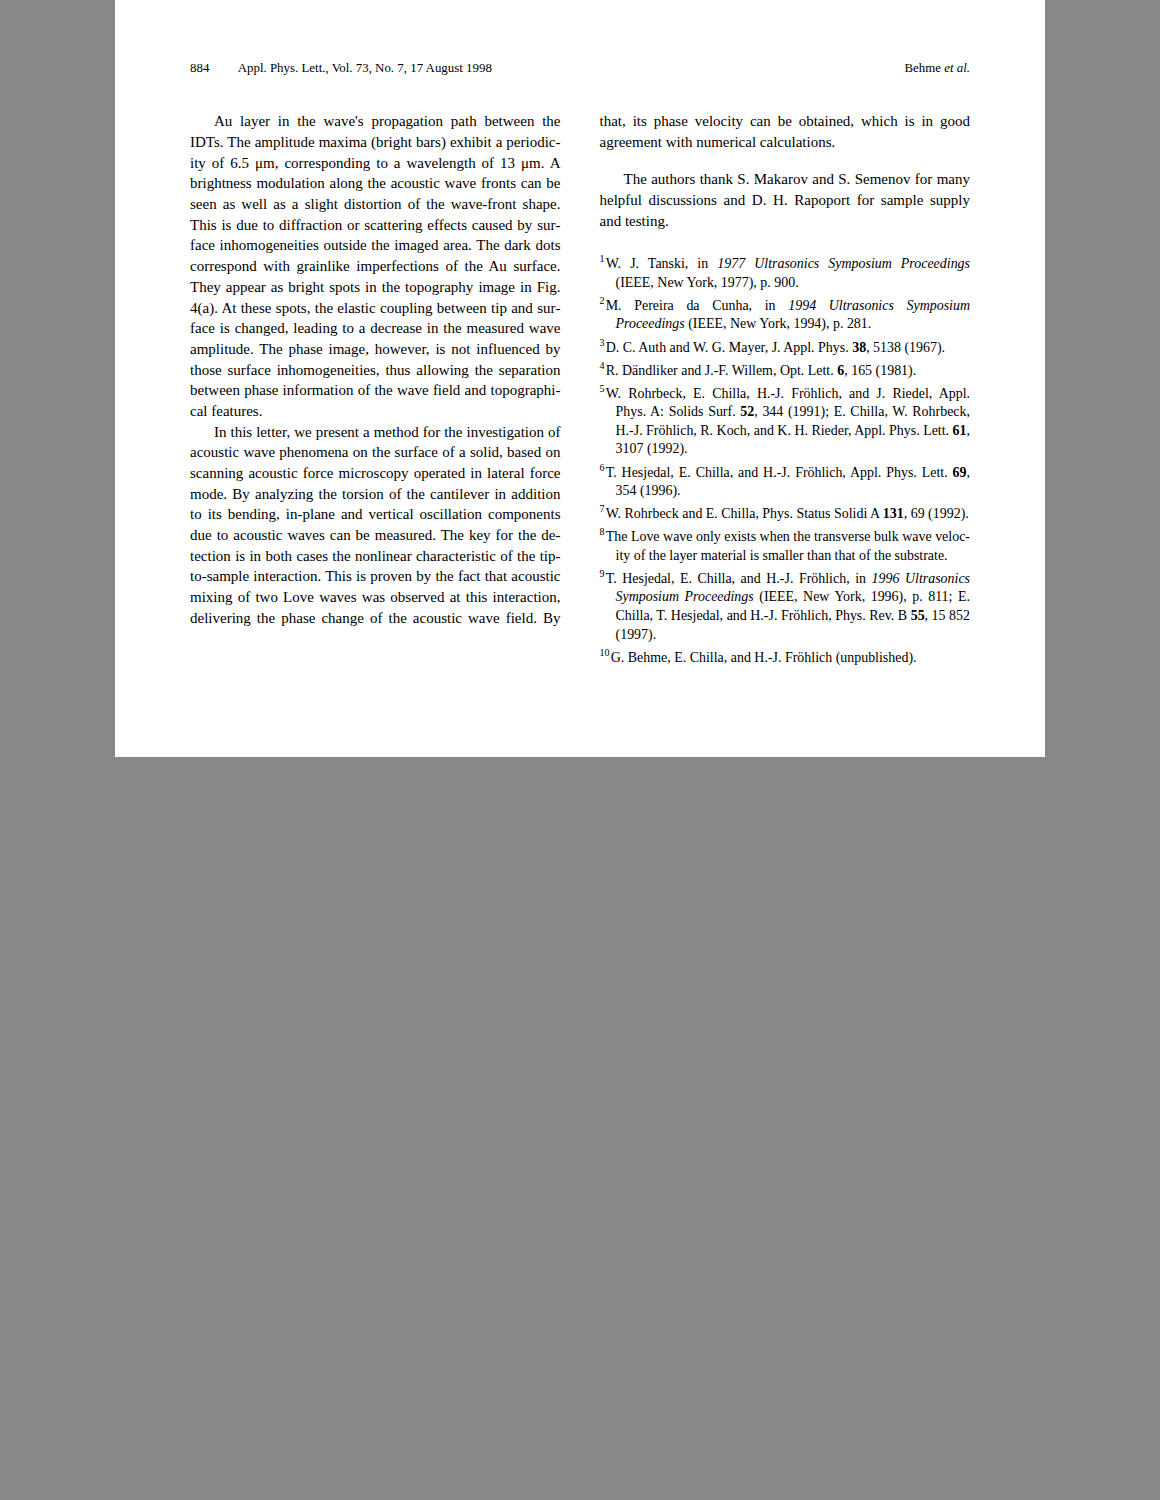884 Appl. Phys. Lett., Vol. 73, No. 7, 17 August 1998 Behme et al.
Au layer in the wave's propagation path between the IDTs. The amplitude maxima (bright bars) exhibit a periodicity of 6.5 μm, corresponding to a wavelength of 13 μm. A brightness modulation along the acoustic wave fronts can be seen as well as a slight distortion of the wave-front shape. This is due to diffraction or scattering effects caused by surface inhomogeneities outside the imaged area. The dark dots correspond with grainlike imperfections of the Au surface. They appear as bright spots in the topography image in Fig. 4(a). At these spots, the elastic coupling between tip and surface is changed, leading to a decrease in the measured wave amplitude. The phase image, however, is not influenced by those surface inhomogeneities, thus allowing the separation between phase information of the wave field and topographical features.
In this letter, we present a method for the investigation of acoustic wave phenomena on the surface of a solid, based on scanning acoustic force microscopy operated in lateral force mode. By analyzing the torsion of the cantilever in addition to its bending, in-plane and vertical oscillation components due to acoustic waves can be measured. The key for the detection is in both cases the nonlinear characteristic of the tip-to-sample interaction. This is proven by the fact that acoustic mixing of two Love waves was observed at this interaction, delivering the phase change of the acoustic wave field. By that, its phase velocity can be obtained, which is in good agreement with numerical calculations.
The authors thank S. Makarov and S. Semenov for many helpful discussions and D. H. Rapoport for sample supply and testing.
W. J. Tanski, in 1977 Ultrasonics Symposium Proceedings (IEEE, New York, 1977), p. 900.
M. Pereira da Cunha, in 1994 Ultrasonics Symposium Proceedings (IEEE, New York, 1994), p. 281.
D. C. Auth and W. G. Mayer, J. Appl. Phys. 38, 5138 (1967).
R. Dändliker and J.-F. Willem, Opt. Lett. 6, 165 (1981).
W. Rohrbeck, E. Chilla, H.-J. Fröhlich, and J. Riedel, Appl. Phys. A: Solids Surf. 52, 344 (1991); E. Chilla, W. Rohrbeck, H.-J. Fröhlich, R. Koch, and K. H. Rieder, Appl. Phys. Lett. 61, 3107 (1992).
T. Hesjedal, E. Chilla, and H.-J. Fröhlich, Appl. Phys. Lett. 69, 354 (1996).
W. Rohrbeck and E. Chilla, Phys. Status Solidi A 131, 69 (1992).
The Love wave only exists when the transverse bulk wave velocity of the layer material is smaller than that of the substrate.
T. Hesjedal, E. Chilla, and H.-J. Fröhlich, in 1996 Ultrasonics Symposium Proceedings (IEEE, New York, 1996), p. 811; E. Chilla, T. Hesjedal, and H.-J. Fröhlich, Phys. Rev. B 55, 15 852 (1997).
G. Behme, E. Chilla, and H.-J. Fröhlich (unpublished).